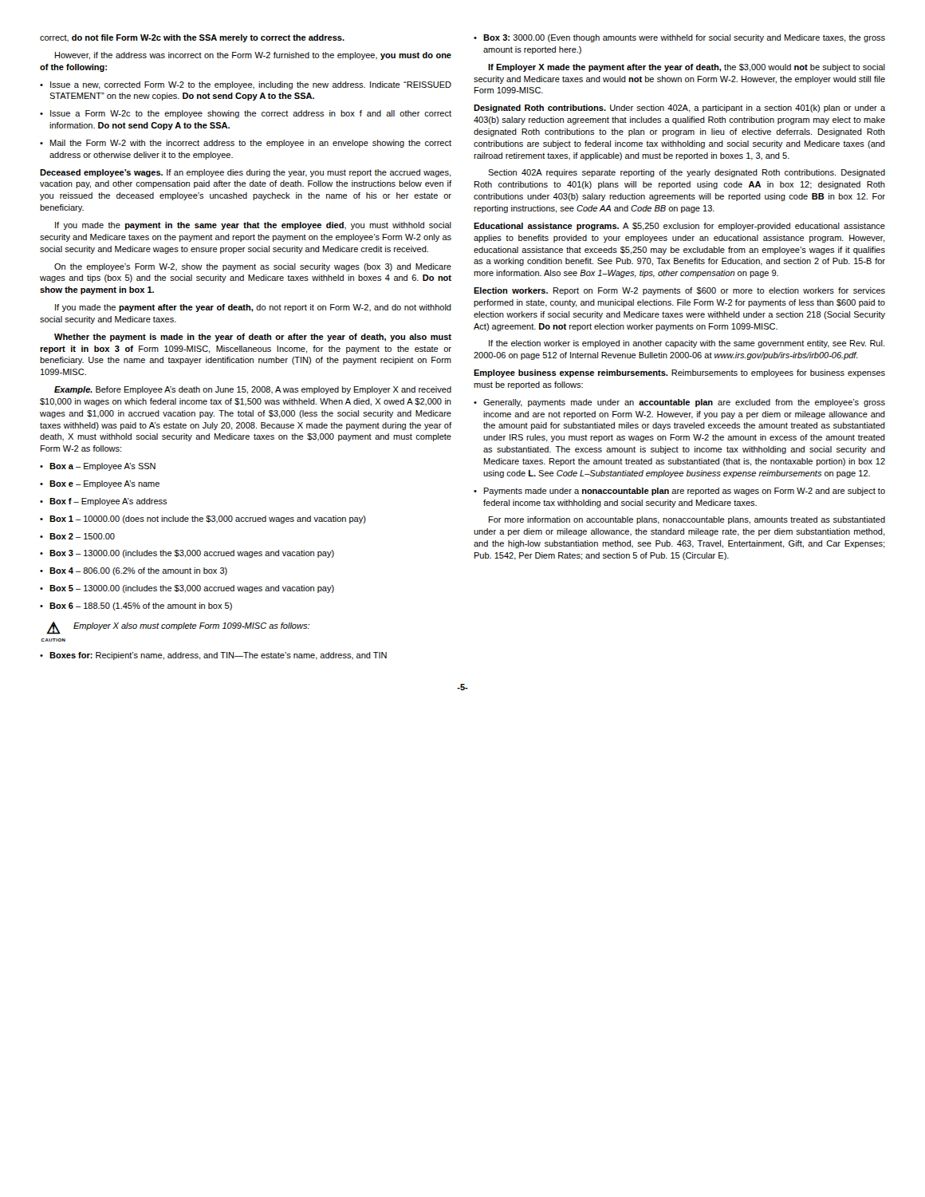correct, do not file Form W-2c with the SSA merely to correct the address.
However, if the address was incorrect on the Form W-2 furnished to the employee, you must do one of the following:
Issue a new, corrected Form W-2 to the employee, including the new address. Indicate “REISSUED STATEMENT” on the new copies. Do not send Copy A to the SSA.
Issue a Form W-2c to the employee showing the correct address in box f and all other correct information. Do not send Copy A to the SSA.
Mail the Form W-2 with the incorrect address to the employee in an envelope showing the correct address or otherwise deliver it to the employee.
Deceased employee’s wages. If an employee dies during the year, you must report the accrued wages, vacation pay, and other compensation paid after the date of death. Follow the instructions below even if you reissued the deceased employee’s uncashed paycheck in the name of his or her estate or beneficiary.
If you made the payment in the same year that the employee died, you must withhold social security and Medicare taxes on the payment and report the payment on the employee’s Form W-2 only as social security and Medicare wages to ensure proper social security and Medicare credit is received.
On the employee’s Form W-2, show the payment as social security wages (box 3) and Medicare wages and tips (box 5) and the social security and Medicare taxes withheld in boxes 4 and 6. Do not show the payment in box 1.
If you made the payment after the year of death, do not report it on Form W-2, and do not withhold social security and Medicare taxes.
Whether the payment is made in the year of death or after the year of death, you also must report it in box 3 of Form 1099-MISC, Miscellaneous Income, for the payment to the estate or beneficiary. Use the name and taxpayer identification number (TIN) of the payment recipient on Form 1099-MISC.
Example. Before Employee A’s death on June 15, 2008, A was employed by Employer X and received $10,000 in wages on which federal income tax of $1,500 was withheld. When A died, X owed A $2,000 in wages and $1,000 in accrued vacation pay. The total of $3,000 (less the social security and Medicare taxes withheld) was paid to A’s estate on July 20, 2008. Because X made the payment during the year of death, X must withhold social security and Medicare taxes on the $3,000 payment and must complete Form W-2 as follows:
Box a – Employee A’s SSN
Box e – Employee A’s name
Box f – Employee A’s address
Box 1 – 10000.00 (does not include the $3,000 accrued wages and vacation pay)
Box 2 – 1500.00
Box 3 – 13000.00 (includes the $3,000 accrued wages and vacation pay)
Box 4 – 806.00 (6.2% of the amount in box 3)
Box 5 – 13000.00 (includes the $3,000 accrued wages and vacation pay)
Box 6 – 188.50 (1.45% of the amount in box 5)
⚠ CAUTION
Employer X also must complete Form 1099-MISC as follows:
Boxes for: Recipient’s name, address, and TIN—The estate’s name, address, and TIN
Box 3: 3000.00 (Even though amounts were withheld for social security and Medicare taxes, the gross amount is reported here.)
If Employer X made the payment after the year of death, the $3,000 would not be subject to social security and Medicare taxes and would not be shown on Form W-2. However, the employer would still file Form 1099-MISC.
Designated Roth contributions. Under section 402A, a participant in a section 401(k) plan or under a 403(b) salary reduction agreement that includes a qualified Roth contribution program may elect to make designated Roth contributions to the plan or program in lieu of elective deferrals. Designated Roth contributions are subject to federal income tax withholding and social security and Medicare taxes (and railroad retirement taxes, if applicable) and must be reported in boxes 1, 3, and 5.
Section 402A requires separate reporting of the yearly designated Roth contributions. Designated Roth contributions to 401(k) plans will be reported using code AA in box 12; designated Roth contributions under 403(b) salary reduction agreements will be reported using code BB in box 12. For reporting instructions, see Code AA and Code BB on page 13.
Educational assistance programs. A $5,250 exclusion for employer-provided educational assistance applies to benefits provided to your employees under an educational assistance program. However, educational assistance that exceeds $5,250 may be excludable from an employee’s wages if it qualifies as a working condition benefit. See Pub. 970, Tax Benefits for Education, and section 2 of Pub. 15-B for more information. Also see Box 1–Wages, tips, other compensation on page 9.
Election workers. Report on Form W-2 payments of $600 or more to election workers for services performed in state, county, and municipal elections. File Form W-2 for payments of less than $600 paid to election workers if social security and Medicare taxes were withheld under a section 218 (Social Security Act) agreement. Do not report election worker payments on Form 1099-MISC.
If the election worker is employed in another capacity with the same government entity, see Rev. Rul. 2000-06 on page 512 of Internal Revenue Bulletin 2000-06 at www.irs.gov/pub/irs-irbs/irb00-06.pdf.
Employee business expense reimbursements. Reimbursements to employees for business expenses must be reported as follows:
Generally, payments made under an accountable plan are excluded from the employee’s gross income and are not reported on Form W-2. However, if you pay a per diem or mileage allowance and the amount paid for substantiated miles or days traveled exceeds the amount treated as substantiated under IRS rules, you must report as wages on Form W-2 the amount in excess of the amount treated as substantiated. The excess amount is subject to income tax withholding and social security and Medicare taxes. Report the amount treated as substantiated (that is, the nontaxable portion) in box 12 using code L. See Code L–Substantiated employee business expense reimbursements on page 12.
Payments made under a nonaccountable plan are reported as wages on Form W-2 and are subject to federal income tax withholding and social security and Medicare taxes.
For more information on accountable plans, nonaccountable plans, amounts treated as substantiated under a per diem or mileage allowance, the standard mileage rate, the per diem substantiation method, and the high-low substantiation method, see Pub. 463, Travel, Entertainment, Gift, and Car Expenses; Pub. 1542, Per Diem Rates; and section 5 of Pub. 15 (Circular E).
-5-